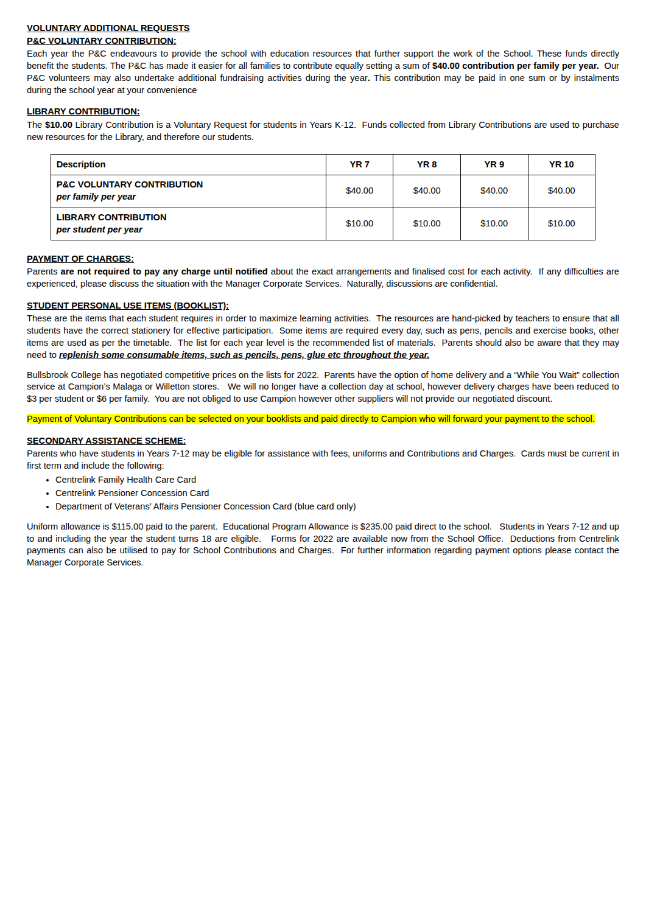VOLUNTARY ADDITIONAL REQUESTS
P&C VOLUNTARY CONTRIBUTION:
Each year the P&C endeavours to provide the school with education resources that further support the work of the School. These funds directly benefit the students. The P&C has made it easier for all families to contribute equally setting a sum of $40.00 contribution per family per year. Our P&C volunteers may also undertake additional fundraising activities during the year. This contribution may be paid in one sum or by instalments during the school year at your convenience
LIBRARY CONTRIBUTION:
The $10.00 Library Contribution is a Voluntary Request for students in Years K-12. Funds collected from Library Contributions are used to purchase new resources for the Library, and therefore our students.
| Description | YR 7 | YR 8 | YR 9 | YR 10 |
| --- | --- | --- | --- | --- |
| P&C VOLUNTARY CONTRIBUTION per family per year | $40.00 | $40.00 | $40.00 | $40.00 |
| LIBRARY CONTRIBUTION per student per year | $10.00 | $10.00 | $10.00 | $10.00 |
PAYMENT OF CHARGES:
Parents are not required to pay any charge until notified about the exact arrangements and finalised cost for each activity. If any difficulties are experienced, please discuss the situation with the Manager Corporate Services. Naturally, discussions are confidential.
STUDENT PERSONAL USE ITEMS (BOOKLIST):
These are the items that each student requires in order to maximize learning activities. The resources are hand-picked by teachers to ensure that all students have the correct stationery for effective participation. Some items are required every day, such as pens, pencils and exercise books, other items are used as per the timetable. The list for each year level is the recommended list of materials. Parents should also be aware that they may need to replenish some consumable items, such as pencils, pens, glue etc throughout the year.
Bullsbrook College has negotiated competitive prices on the lists for 2022. Parents have the option of home delivery and a “While You Wait” collection service at Campion’s Malaga or Willetton stores. We will no longer have a collection day at school, however delivery charges have been reduced to $3 per student or $6 per family. You are not obliged to use Campion however other suppliers will not provide our negotiated discount.
Payment of Voluntary Contributions can be selected on your booklists and paid directly to Campion who will forward your payment to the school.
SECONDARY ASSISTANCE SCHEME:
Parents who have students in Years 7-12 may be eligible for assistance with fees, uniforms and Contributions and Charges. Cards must be current in first term and include the following:
Centrelink Family Health Care Card
Centrelink Pensioner Concession Card
Department of Veterans’ Affairs Pensioner Concession Card (blue card only)
Uniform allowance is $115.00 paid to the parent. Educational Program Allowance is $235.00 paid direct to the school. Students in Years 7-12 and up to and including the year the student turns 18 are eligible. Forms for 2022 are available now from the School Office. Deductions from Centrelink payments can also be utilised to pay for School Contributions and Charges. For further information regarding payment options please contact the Manager Corporate Services.